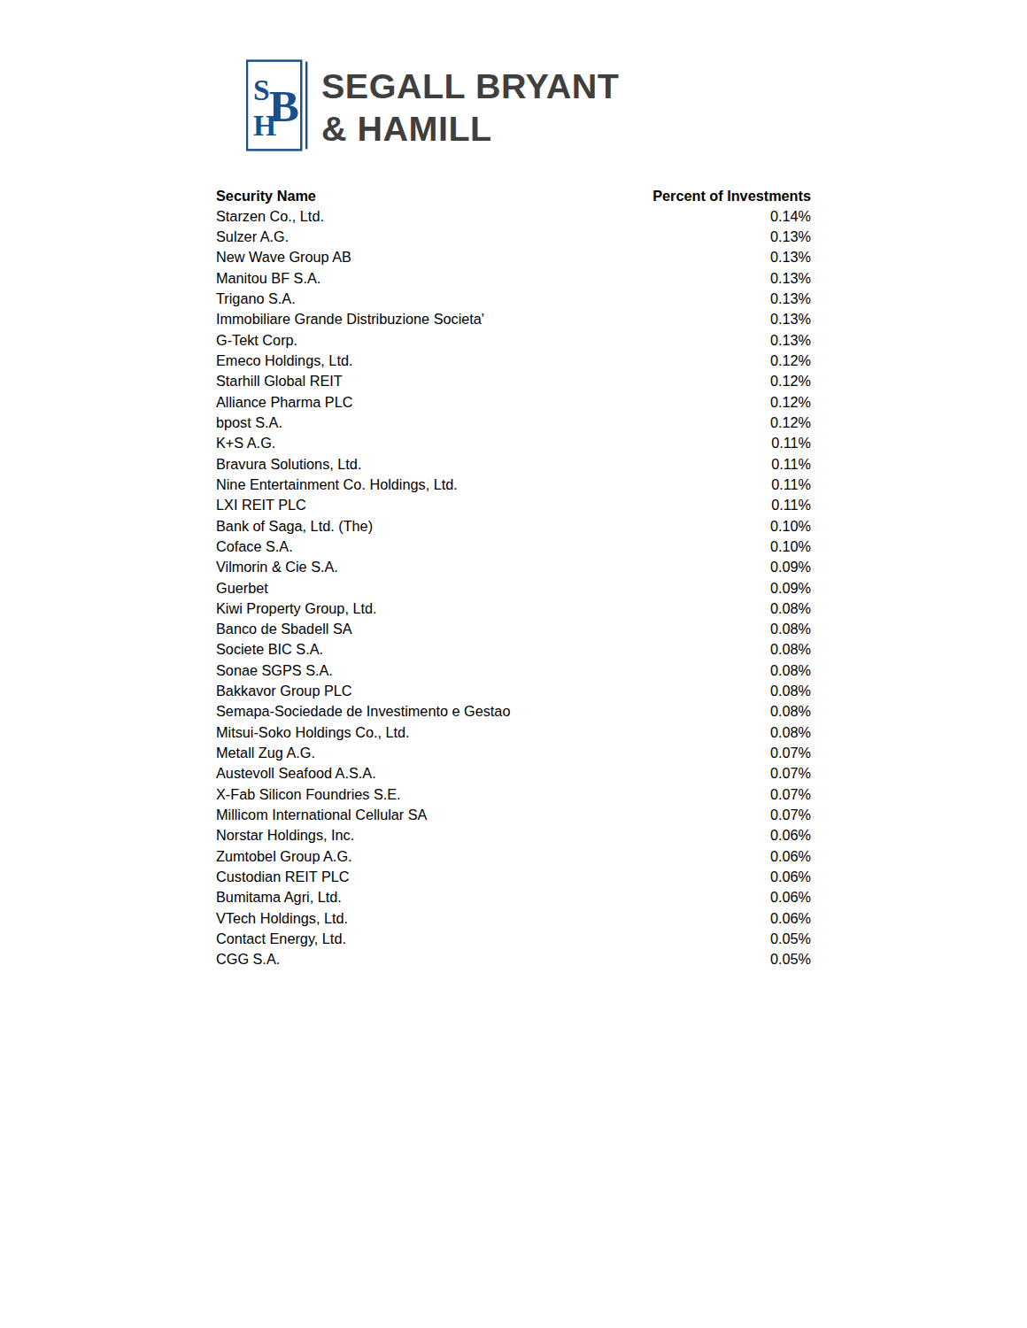S H B SEGALL BRYANT & HAMILL
| Security Name | Percent of Investments |
| --- | --- |
| Starzen Co., Ltd. | 0.14% |
| Sulzer A.G. | 0.13% |
| New Wave Group AB | 0.13% |
| Manitou BF S.A. | 0.13% |
| Trigano S.A. | 0.13% |
| Immobiliare Grande Distribuzione Societa' | 0.13% |
| G-Tekt Corp. | 0.13% |
| Emeco Holdings, Ltd. | 0.12% |
| Starhill Global REIT | 0.12% |
| Alliance Pharma PLC | 0.12% |
| bpost S.A. | 0.12% |
| K+S A.G. | 0.11% |
| Bravura Solutions, Ltd. | 0.11% |
| Nine Entertainment Co. Holdings, Ltd. | 0.11% |
| LXI REIT PLC | 0.11% |
| Bank of Saga, Ltd. (The) | 0.10% |
| Coface S.A. | 0.10% |
| Vilmorin & Cie S.A. | 0.09% |
| Guerbet | 0.09% |
| Kiwi Property Group, Ltd. | 0.08% |
| Banco de Sbadell SA | 0.08% |
| Societe BIC S.A. | 0.08% |
| Sonae SGPS S.A. | 0.08% |
| Bakkavor Group PLC | 0.08% |
| Semapa-Sociedade de Investimento e Gestao | 0.08% |
| Mitsui-Soko Holdings Co., Ltd. | 0.08% |
| Metall Zug A.G. | 0.07% |
| Austevoll Seafood A.S.A. | 0.07% |
| X-Fab Silicon Foundries S.E. | 0.07% |
| Millicom International Cellular SA | 0.07% |
| Norstar Holdings, Inc. | 0.06% |
| Zumtobel Group A.G. | 0.06% |
| Custodian REIT PLC | 0.06% |
| Bumitama Agri, Ltd. | 0.06% |
| VTech Holdings, Ltd. | 0.06% |
| Contact Energy, Ltd. | 0.05% |
| CGG S.A. | 0.05% |